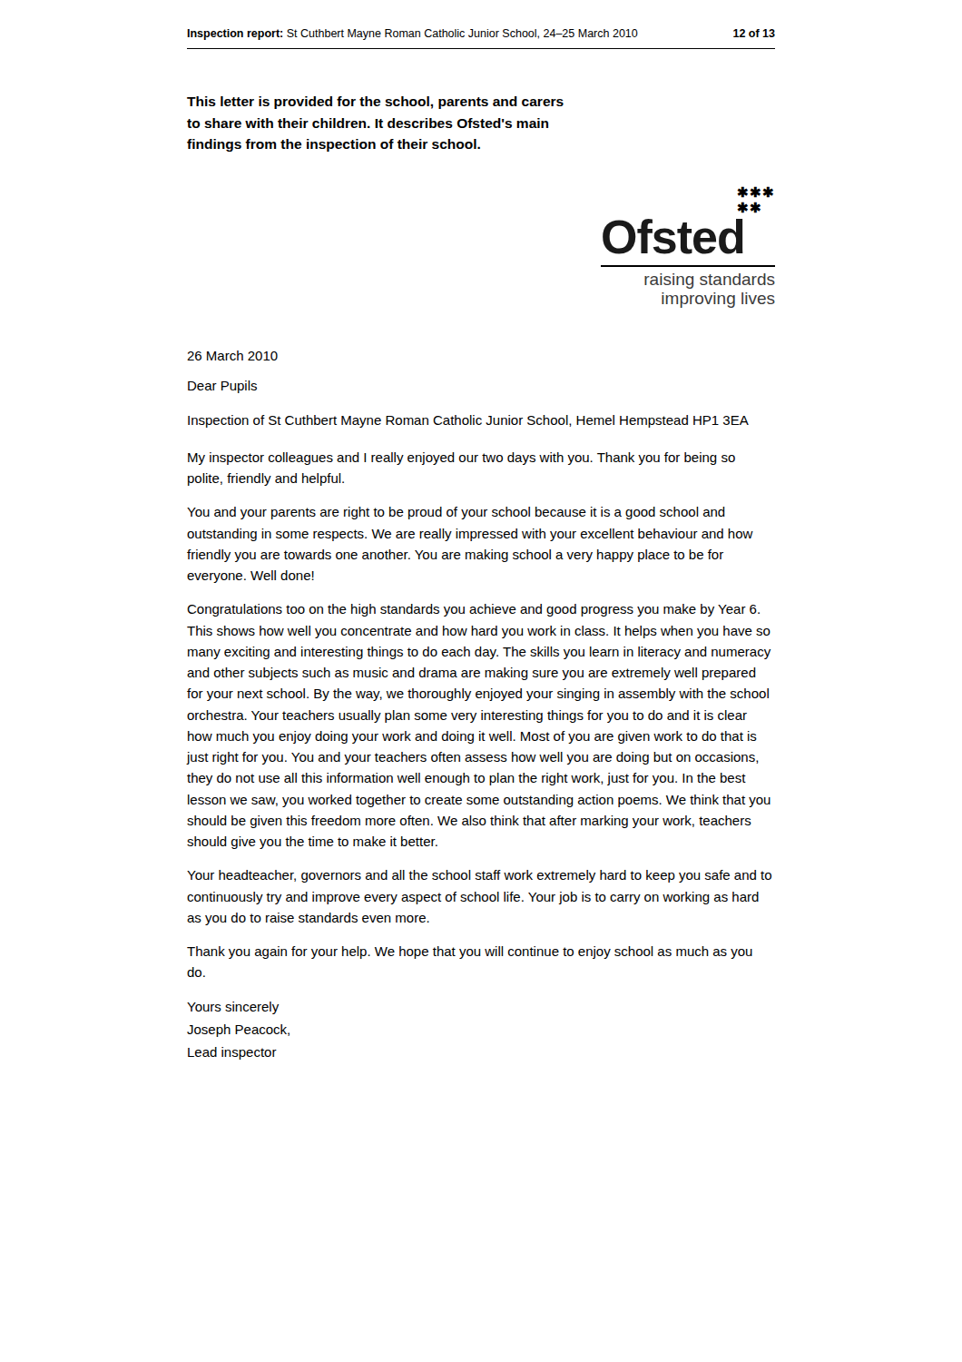Inspection report: St Cuthbert Mayne Roman Catholic Junior School, 24–25 March 2010
12 of 13
This letter is provided for the school, parents and carers to share with their children. It describes Ofsted's main findings from the inspection of their school.
✱✱✱
✱✱
Ofsted
raising standards
improving lives
26 March 2010
Dear Pupils
Inspection of St Cuthbert Mayne Roman Catholic Junior School, Hemel Hempstead HP1 3EA
My inspector colleagues and I really enjoyed our two days with you. Thank you for being so polite, friendly and helpful.
You and your parents are right to be proud of your school because it is a good school and outstanding in some respects. We are really impressed with your excellent behaviour and how friendly you are towards one another. You are making school a very happy place to be for everyone. Well done!
Congratulations too on the high standards you achieve and good progress you make by Year 6. This shows how well you concentrate and how hard you work in class. It helps when you have so many exciting and interesting things to do each day. The skills you learn in literacy and numeracy and other subjects such as music and drama are making sure you are extremely well prepared for your next school. By the way, we thoroughly enjoyed your singing in assembly with the school orchestra. Your teachers usually plan some very interesting things for you to do and it is clear how much you enjoy doing your work and doing it well. Most of you are given work to do that is just right for you. You and your teachers often assess how well you are doing but on occasions, they do not use all this information well enough to plan the right work, just for you. In the best lesson we saw, you worked together to create some outstanding action poems. We think that you should be given this freedom more often. We also think that after marking your work, teachers should give you the time to make it better.
Your headteacher, governors and all the school staff work extremely hard to keep you safe and to continuously try and improve every aspect of school life. Your job is to carry on working as hard as you do to raise standards even more.
Thank you again for your help. We hope that you will continue to enjoy school as much as you do.
Yours sincerely
Joseph Peacock,
Lead inspector